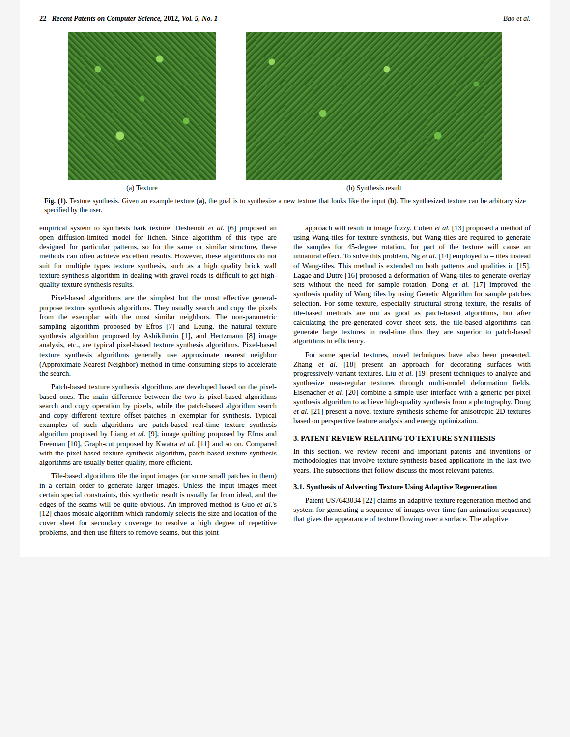22 Recent Patents on Computer Science, 2012, Vol. 5, No. 1
Bao et al.
(a) Texture
(b) Synthesis result
Fig. (1). Texture synthesis. Given an example texture (a), the goal is to synthesize a new texture that looks like the input (b). The synthesized texture can be arbitrary size specified by the user.
empirical system to synthesis bark texture. Desbenoit et al. [6] proposed an open diffusion-limited model for lichen. Since algorithm of this type are designed for particular patterns, so for the same or similar structure, these methods can often achieve excellent results. However, these algorithms do not suit for multiple types texture synthesis, such as a high quality brick wall texture synthesis algorithm in dealing with gravel roads is difficult to get high-quality texture synthesis results.
Pixel-based algorithms are the simplest but the most effective general-purpose texture synthesis algorithms. They usually search and copy the pixels from the exemplar with the most similar neighbors. The non-parametric sampling algorithm proposed by Efros [7] and Leung, the natural texture synthesis algorithm proposed by Ashikihmin [1], and Hertzmann [8] image analysis, etc., are typical pixel-based texture synthesis algorithms. Pixel-based texture synthesis algorithms generally use approximate nearest neighbor (Approximate Nearest Neighbor) method in time-consuming steps to accelerate the search.
Patch-based texture synthesis algorithms are developed based on the pixel-based ones. The main difference between the two is pixel-based algorithms search and copy operation by pixels, while the patch-based algorithm search and copy different texture offset patches in exemplar for synthesis. Typical examples of such algorithms are patch-based real-time texture synthesis algorithm proposed by Liang et al. [9], image quilting proposed by Efros and Freeman [10], Graph-cut proposed by Kwatra et al. [11] and so on. Compared with the pixel-based texture synthesis algorithm, patch-based texture synthesis algorithms are usually better quality, more efficient.
Tile-based algorithms tile the input images (or some small patches in them) in a certain order to generate larger images. Unless the input images meet certain special constraints, this synthetic result is usually far from ideal, and the edges of the seams will be quite obvious. An improved method is Guo et al.'s [12] chaos mosaic algorithm which randomly selects the size and location of the cover sheet for secondary coverage to resolve a high degree of repetitive problems, and then use filters to remove seams, but this joint
approach will result in image fuzzy. Cohen et al. [13] proposed a method of using Wang-tiles for texture synthesis, but Wang-tiles are required to generate the samples for 45-degree rotation, for part of the texture will cause an unnatural effect. To solve this problem, Ng et al. [14] employed ω – tiles instead of Wang-tiles. This method is extended on both patterns and qualities in [15]. Lagae and Dutre [16] proposed a deformation of Wang-tiles to generate overlay sets without the need for sample rotation. Dong et al. [17] improved the synthesis quality of Wang tiles by using Genetic Algorithm for sample patches selection. For some texture, especially structural strong texture, the results of tile-based methods are not as good as patch-based algorithms, but after calculating the pre-generated cover sheet sets, the tile-based algorithms can generate large textures in real-time thus they are superior to patch-based algorithms in efficiency.
For some special textures, novel techniques have also been presented. Zhang et al. [18] present an approach for decorating surfaces with progressively-variant textures. Liu et al. [19] present techniques to analyze and synthesize near-regular textures through multi-model deformation fields. Eisenacher et al. [20] combine a simple user interface with a generic per-pixel synthesis algorithm to achieve high-quality synthesis from a photography. Dong et al. [21] present a novel texture synthesis scheme for anisotropic 2D textures based on perspective feature analysis and energy optimization.
3. Patent Review Relating to Texture Synthesis
In this section, we review recent and important patents and inventions or methodologies that involve texture synthesis-based applications in the last two years. The subsections that follow discuss the most relevant patents.
3.1. Synthesis of Advecting Texture Using Adaptive Regeneration
Patent US7643034 [22] claims an adaptive texture regeneration method and system for generating a sequence of images over time (an animation sequence) that gives the appearance of texture flowing over a surface. The adaptive